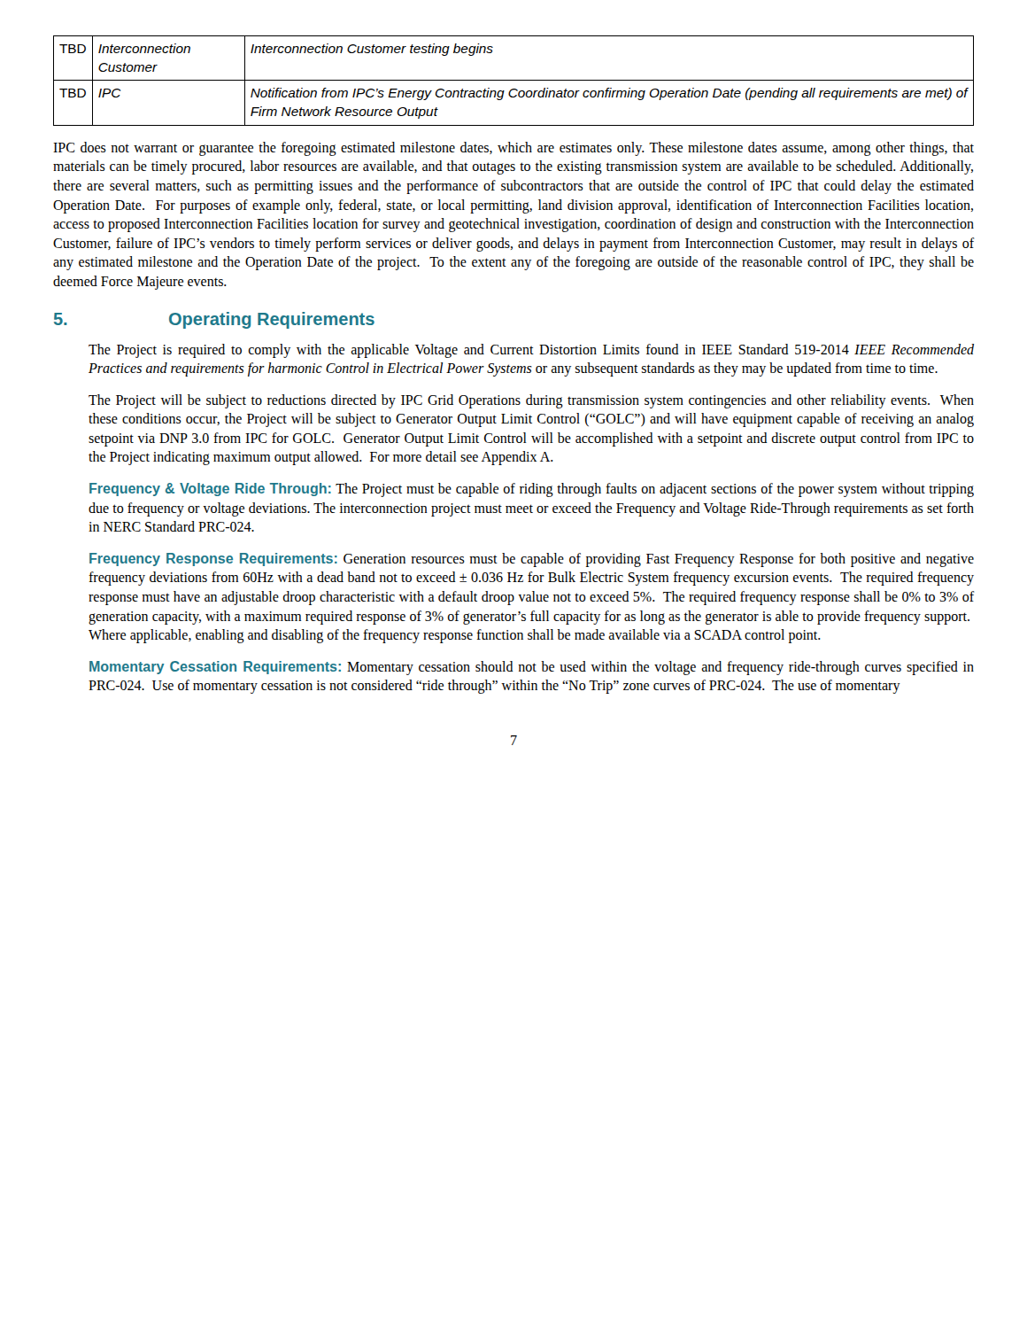| TBD | Interconnection Customer | Interconnection Customer testing begins |
| TBD | IPC | Notification from IPC’s Energy Contracting Coordinator confirming Operation Date (pending all requirements are met) of Firm Network Resource Output |
IPC does not warrant or guarantee the foregoing estimated milestone dates, which are estimates only. These milestone dates assume, among other things, that materials can be timely procured, labor resources are available, and that outages to the existing transmission system are available to be scheduled. Additionally, there are several matters, such as permitting issues and the performance of subcontractors that are outside the control of IPC that could delay the estimated Operation Date. For purposes of example only, federal, state, or local permitting, land division approval, identification of Interconnection Facilities location, access to proposed Interconnection Facilities location for survey and geotechnical investigation, coordination of design and construction with the Interconnection Customer, failure of IPC’s vendors to timely perform services or deliver goods, and delays in payment from Interconnection Customer, may result in delays of any estimated milestone and the Operation Date of the project. To the extent any of the foregoing are outside of the reasonable control of IPC, they shall be deemed Force Majeure events.
5. Operating Requirements
The Project is required to comply with the applicable Voltage and Current Distortion Limits found in IEEE Standard 519-2014 IEEE Recommended Practices and requirements for harmonic Control in Electrical Power Systems or any subsequent standards as they may be updated from time to time.
The Project will be subject to reductions directed by IPC Grid Operations during transmission system contingencies and other reliability events. When these conditions occur, the Project will be subject to Generator Output Limit Control (“GOLC”) and will have equipment capable of receiving an analog setpoint via DNP 3.0 from IPC for GOLC. Generator Output Limit Control will be accomplished with a setpoint and discrete output control from IPC to the Project indicating maximum output allowed. For more detail see Appendix A.
Frequency & Voltage Ride Through: The Project must be capable of riding through faults on adjacent sections of the power system without tripping due to frequency or voltage deviations. The interconnection project must meet or exceed the Frequency and Voltage Ride-Through requirements as set forth in NERC Standard PRC-024.
Frequency Response Requirements: Generation resources must be capable of providing Fast Frequency Response for both positive and negative frequency deviations from 60Hz with a dead band not to exceed ± 0.036 Hz for Bulk Electric System frequency excursion events. The required frequency response must have an adjustable droop characteristic with a default droop value not to exceed 5%. The required frequency response shall be 0% to 3% of generation capacity, with a maximum required response of 3% of generator’s full capacity for as long as the generator is able to provide frequency support. Where applicable, enabling and disabling of the frequency response function shall be made available via a SCADA control point.
Momentary Cessation Requirements: Momentary cessation should not be used within the voltage and frequency ride-through curves specified in PRC-024. Use of momentary cessation is not considered “ride through” within the “No Trip” zone curves of PRC-024. The use of momentary
7